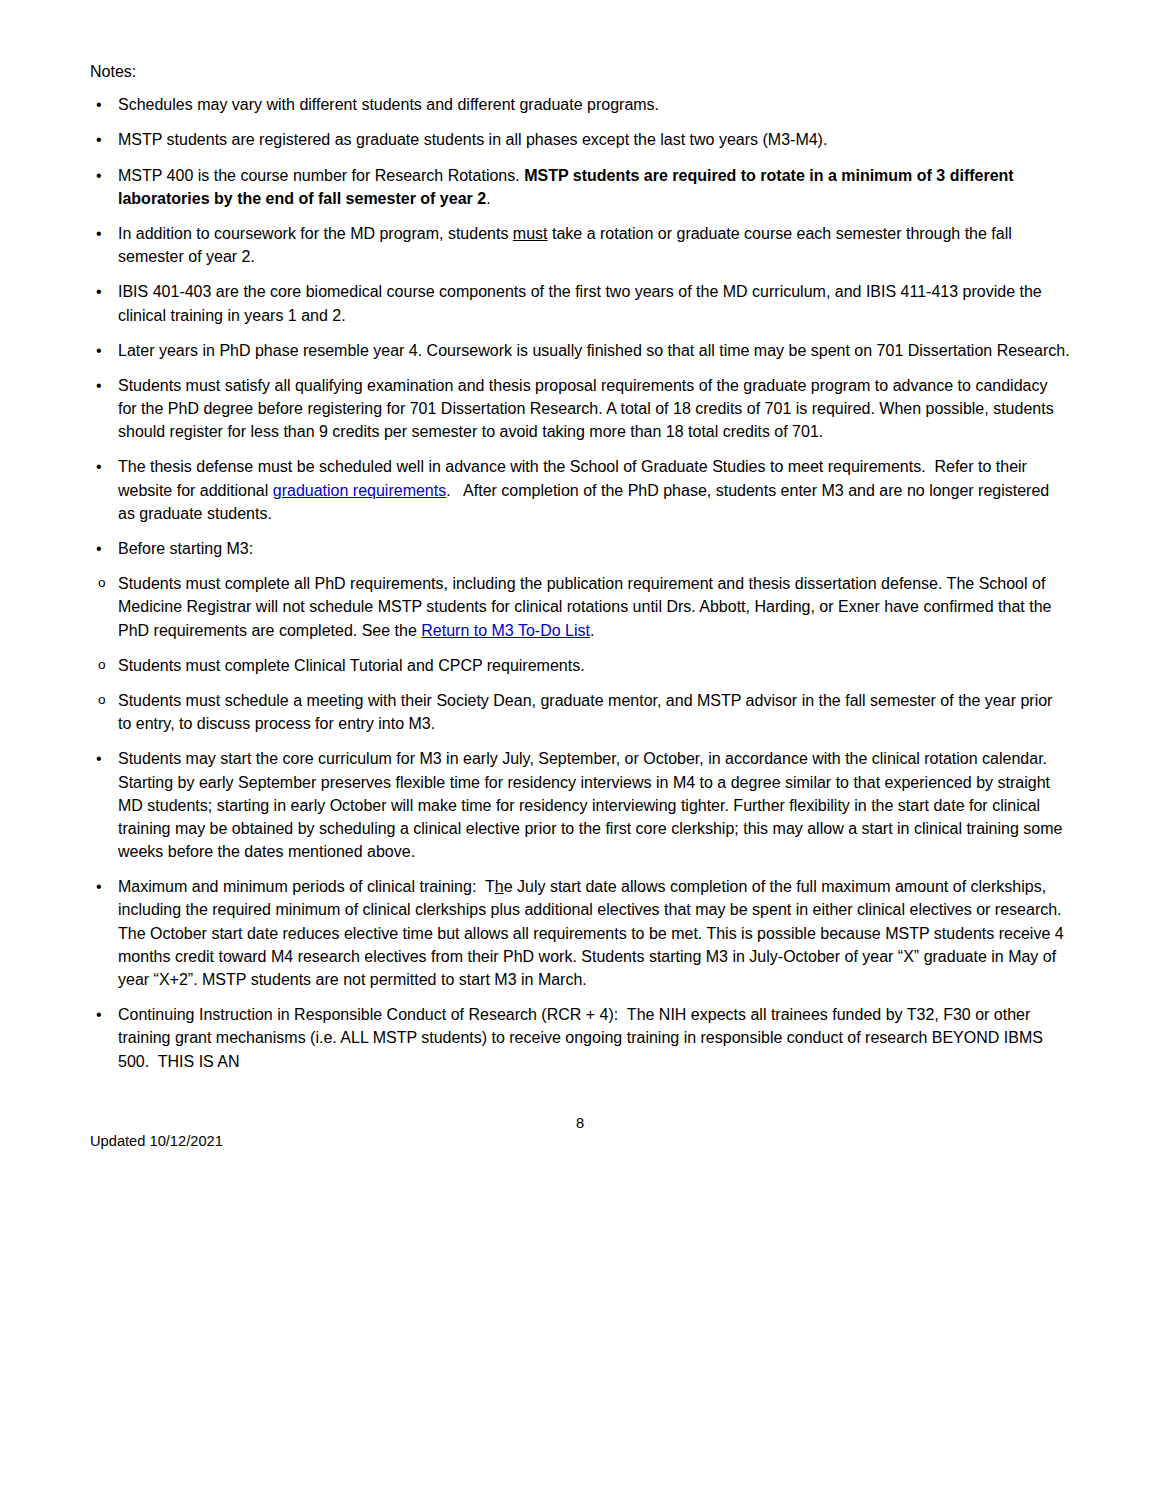Notes:
Schedules may vary with different students and different graduate programs.
MSTP students are registered as graduate students in all phases except the last two years (M3-M4).
MSTP 400 is the course number for Research Rotations. MSTP students are required to rotate in a minimum of 3 different laboratories by the end of fall semester of year 2.
In addition to coursework for the MD program, students must take a rotation or graduate course each semester through the fall semester of year 2.
IBIS 401-403 are the core biomedical course components of the first two years of the MD curriculum, and IBIS 411-413 provide the clinical training in years 1 and 2.
Later years in PhD phase resemble year 4. Coursework is usually finished so that all time may be spent on 701 Dissertation Research.
Students must satisfy all qualifying examination and thesis proposal requirements of the graduate program to advance to candidacy for the PhD degree before registering for 701 Dissertation Research. A total of 18 credits of 701 is required. When possible, students should register for less than 9 credits per semester to avoid taking more than 18 total credits of 701.
The thesis defense must be scheduled well in advance with the School of Graduate Studies to meet requirements. Refer to their website for additional graduation requirements. After completion of the PhD phase, students enter M3 and are no longer registered as graduate students.
Before starting M3:
Students must complete all PhD requirements, including the publication requirement and thesis dissertation defense. The School of Medicine Registrar will not schedule MSTP students for clinical rotations until Drs. Abbott, Harding, or Exner have confirmed that the PhD requirements are completed. See the Return to M3 To-Do List.
Students must complete Clinical Tutorial and CPCP requirements.
Students must schedule a meeting with their Society Dean, graduate mentor, and MSTP advisor in the fall semester of the year prior to entry, to discuss process for entry into M3.
Students may start the core curriculum for M3 in early July, September, or October, in accordance with the clinical rotation calendar. Starting by early September preserves flexible time for residency interviews in M4 to a degree similar to that experienced by straight MD students; starting in early October will make time for residency interviewing tighter. Further flexibility in the start date for clinical training may be obtained by scheduling a clinical elective prior to the first core clerkship; this may allow a start in clinical training some weeks before the dates mentioned above.
Maximum and minimum periods of clinical training: The July start date allows completion of the full maximum amount of clerkships, including the required minimum of clinical clerkships plus additional electives that may be spent in either clinical electives or research. The October start date reduces elective time but allows all requirements to be met. This is possible because MSTP students receive 4 months credit toward M4 research electives from their PhD work. Students starting M3 in July-October of year “X” graduate in May of year “X+2”. MSTP students are not permitted to start M3 in March.
Continuing Instruction in Responsible Conduct of Research (RCR + 4): The NIH expects all trainees funded by T32, F30 or other training grant mechanisms (i.e. ALL MSTP students) to receive ongoing training in responsible conduct of research BEYOND IBMS 500. THIS IS AN
8
Updated 10/12/2021